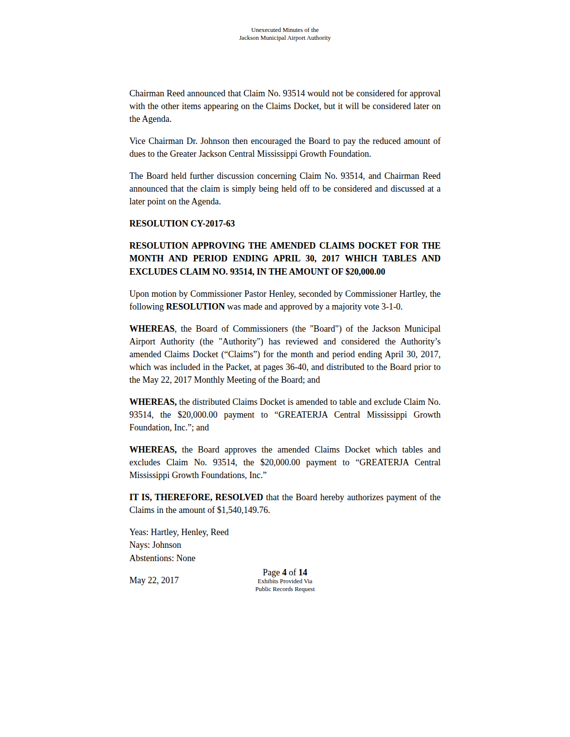Unexecuted Minutes of the
Jackson Municipal Airport Authority
Chairman Reed announced that Claim No. 93514 would not be considered for approval with the other items appearing on the Claims Docket, but it will be considered later on the Agenda.
Vice Chairman Dr. Johnson then encouraged the Board to pay the reduced amount of dues to the Greater Jackson Central Mississippi Growth Foundation.
The Board held further discussion concerning Claim No. 93514, and Chairman Reed announced that the claim is simply being held off to be considered and discussed at a later point on the Agenda.
RESOLUTION CY-2017-63
RESOLUTION APPROVING THE AMENDED CLAIMS DOCKET FOR THE MONTH AND PERIOD ENDING APRIL 30, 2017 WHICH TABLES AND EXCLUDES CLAIM NO. 93514, IN THE AMOUNT OF $20,000.00
Upon motion by Commissioner Pastor Henley, seconded by Commissioner Hartley, the following RESOLUTION was made and approved by a majority vote 3-1-0.
WHEREAS, the Board of Commissioners (the "Board") of the Jackson Municipal Airport Authority (the "Authority") has reviewed and considered the Authority’s amended Claims Docket (“Claims”) for the month and period ending April 30, 2017, which was included in the Packet, at pages 36-40, and distributed to the Board prior to the May 22, 2017 Monthly Meeting of the Board; and
WHEREAS, the distributed Claims Docket is amended to table and exclude Claim No. 93514, the $20,000.00 payment to “GREATERJA Central Mississippi Growth Foundation, Inc.”; and
WHEREAS, the Board approves the amended Claims Docket which tables and excludes Claim No. 93514, the $20,000.00 payment to “GREATERJA Central Mississippi Growth Foundations, Inc.”
IT IS, THEREFORE, RESOLVED that the Board hereby authorizes payment of the Claims in the amount of $1,540,149.76.
Yeas: Hartley, Henley, Reed
Nays: Johnson
Abstentions: None
May 22, 2017
Page 4 of 14
Exhibits Provided Via
Public Records Request